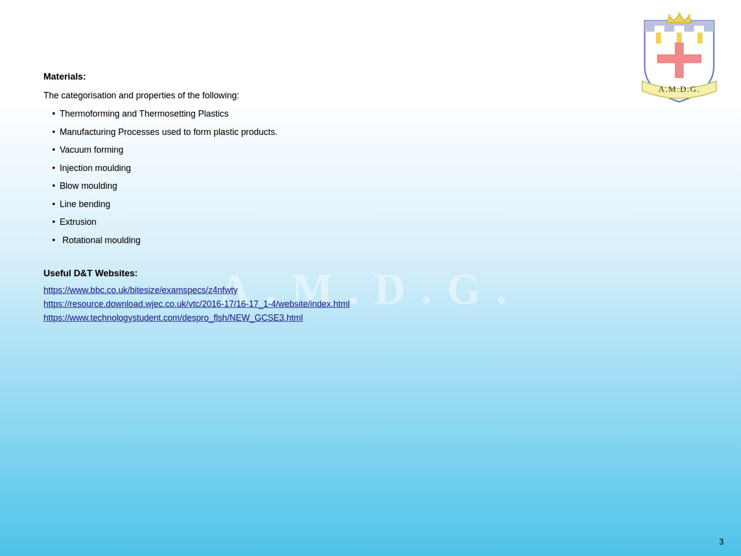A.M.D.G.
A.M.D.G.
Materials:
The categorisation and properties of the following:
Thermoforming and Thermosetting Plastics
Manufacturing Processes used to form plastic products.
Vacuum forming
Injection moulding
Blow moulding
Line bending
Extrusion
Rotational moulding
Useful D&T Websites:
https://www.bbc.co.uk/bitesize/examspecs/z4nfwty https://resource.download.wjec.co.uk/vtc/2016-17/16-17_1-4/website/index.html https://www.technologystudent.com/despro_flsh/NEW_GCSE3.html
3